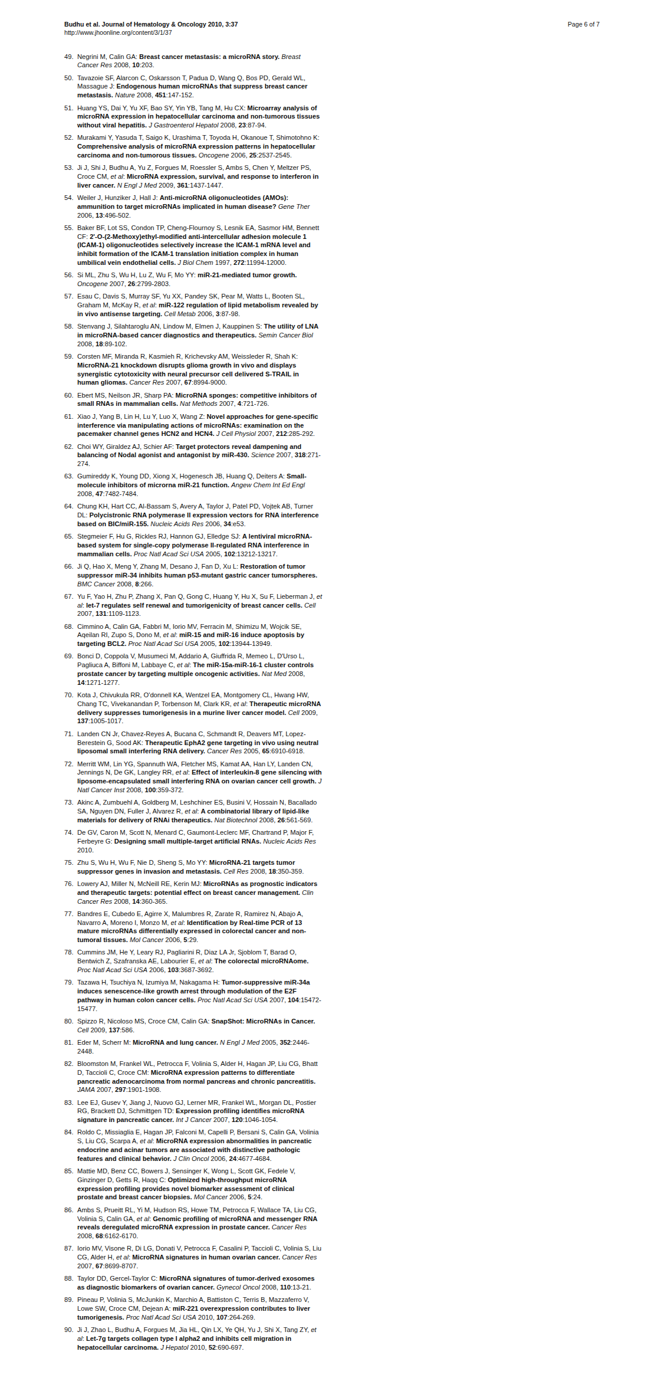Budhu et al. Journal of Hematology & Oncology 2010, 3:37
http://www.jhoonline.org/content/3/1/37
Page 6 of 7
Negrini M, Calin GA: Breast cancer metastasis: a microRNA story. Breast Cancer Res 2008, 10:203.
Tavazoie SF, Alarcon C, Oskarsson T, Padua D, Wang Q, Bos PD, Gerald WL, Massague J: Endogenous human microRNAs that suppress breast cancer metastasis. Nature 2008, 451:147-152.
Huang YS, Dai Y, Yu XF, Bao SY, Yin YB, Tang M, Hu CX: Microarray analysis of microRNA expression in hepatocellular carcinoma and non-tumorous tissues without viral hepatitis. J Gastroenterol Hepatol 2008, 23:87-94.
Murakami Y, Yasuda T, Saigo K, Urashima T, Toyoda H, Okanoue T, Shimotohno K: Comprehensive analysis of microRNA expression patterns in hepatocellular carcinoma and non-tumorous tissues. Oncogene 2006, 25:2537-2545.
Ji J, Shi J, Budhu A, Yu Z, Forgues M, Roessler S, Ambs S, Chen Y, Meltzer PS, Croce CM, et al: MicroRNA expression, survival, and response to interferon in liver cancer. N Engl J Med 2009, 361:1437-1447.
Weiler J, Hunziker J, Hall J: Anti-microRNA oligonucleotides (AMOs): ammunition to target microRNAs implicated in human disease? Gene Ther 2006, 13:496-502.
Baker BF, Lot SS, Condon TP, Cheng-Flournoy S, Lesnik EA, Sasmor HM, Bennett CF: 2'-O-(2-Methoxy)ethyl-modified anti-intercellular adhesion molecule 1 (ICAM-1) oligonucleotides selectively increase the ICAM-1 mRNA level and inhibit formation of the ICAM-1 translation initiation complex in human umbilical vein endothelial cells. J Biol Chem 1997, 272:11994-12000.
Si ML, Zhu S, Wu H, Lu Z, Wu F, Mo YY: miR-21-mediated tumor growth. Oncogene 2007, 26:2799-2803.
Esau C, Davis S, Murray SF, Yu XX, Pandey SK, Pear M, Watts L, Booten SL, Graham M, McKay R, et al: miR-122 regulation of lipid metabolism revealed by in vivo antisense targeting. Cell Metab 2006, 3:87-98.
Stenvang J, Silahtaroglu AN, Lindow M, Elmen J, Kauppinen S: The utility of LNA in microRNA-based cancer diagnostics and therapeutics. Semin Cancer Biol 2008, 18:89-102.
Corsten MF, Miranda R, Kasmieh R, Krichevsky AM, Weissleder R, Shah K: MicroRNA-21 knockdown disrupts glioma growth in vivo and displays synergistic cytotoxicity with neural precursor cell delivered S-TRAIL in human gliomas. Cancer Res 2007, 67:8994-9000.
Ebert MS, Neilson JR, Sharp PA: MicroRNA sponges: competitive inhibitors of small RNAs in mammalian cells. Nat Methods 2007, 4:721-726.
Xiao J, Yang B, Lin H, Lu Y, Luo X, Wang Z: Novel approaches for gene-specific interference via manipulating actions of microRNAs: examination on the pacemaker channel genes HCN2 and HCN4. J Cell Physiol 2007, 212:285-292.
Choi WY, Giraldez AJ, Schier AF: Target protectors reveal dampening and balancing of Nodal agonist and antagonist by miR-430. Science 2007, 318:271-274.
Gumireddy K, Young DD, Xiong X, Hogenesch JB, Huang Q, Deiters A: Small-molecule inhibitors of microrna miR-21 function. Angew Chem Int Ed Engl 2008, 47:7482-7484.
Chung KH, Hart CC, Al-Bassam S, Avery A, Taylor J, Patel PD, Vojtek AB, Turner DL: Polycistronic RNA polymerase II expression vectors for RNA interference based on BIC/miR-155. Nucleic Acids Res 2006, 34:e53.
Stegmeier F, Hu G, Rickles RJ, Hannon GJ, Elledge SJ: A lentiviral microRNA-based system for single-copy polymerase II-regulated RNA interference in mammalian cells. Proc Natl Acad Sci USA 2005, 102:13212-13217.
Ji Q, Hao X, Meng Y, Zhang M, Desano J, Fan D, Xu L: Restoration of tumor suppressor miR-34 inhibits human p53-mutant gastric cancer tumorspheres. BMC Cancer 2008, 8:266.
Yu F, Yao H, Zhu P, Zhang X, Pan Q, Gong C, Huang Y, Hu X, Su F, Lieberman J, et al: let-7 regulates self renewal and tumorigenicity of breast cancer cells. Cell 2007, 131:1109-1123.
Cimmino A, Calin GA, Fabbri M, Iorio MV, Ferracin M, Shimizu M, Wojcik SE, Aqeilan RI, Zupo S, Dono M, et al: miR-15 and miR-16 induce apoptosis by targeting BCL2. Proc Natl Acad Sci USA 2005, 102:13944-13949.
Bonci D, Coppola V, Musumeci M, Addario A, Giuffrida R, Memeo L, D'Urso L, Pagliuca A, Biffoni M, Labbaye C, et al: The miR-15a-miR-16-1 cluster controls prostate cancer by targeting multiple oncogenic activities. Nat Med 2008, 14:1271-1277.
Kota J, Chivukula RR, O'donnell KA, Wentzel EA, Montgomery CL, Hwang HW, Chang TC, Vivekanandan P, Torbenson M, Clark KR, et al: Therapeutic microRNA delivery suppresses tumorigenesis in a murine liver cancer model. Cell 2009, 137:1005-1017.
Landen CN Jr, Chavez-Reyes A, Bucana C, Schmandt R, Deavers MT, Lopez-Berestein G, Sood AK: Therapeutic EphA2 gene targeting in vivo using neutral liposomal small interfering RNA delivery. Cancer Res 2005, 65:6910-6918.
Merritt WM, Lin YG, Spannuth WA, Fletcher MS, Kamat AA, Han LY, Landen CN, Jennings N, De GK, Langley RR, et al: Effect of interleukin-8 gene silencing with liposome-encapsulated small interfering RNA on ovarian cancer cell growth. J Natl Cancer Inst 2008, 100:359-372.
Akinc A, Zumbuehl A, Goldberg M, Leshchiner ES, Busini V, Hossain N, Bacallado SA, Nguyen DN, Fuller J, Alvarez R, et al: A combinatorial library of lipid-like materials for delivery of RNAi therapeutics. Nat Biotechnol 2008, 26:561-569.
De GV, Caron M, Scott N, Menard C, Gaumont-Leclerc MF, Chartrand P, Major F, Ferbeyre G: Designing small multiple-target artificial RNAs. Nucleic Acids Res 2010.
Zhu S, Wu H, Wu F, Nie D, Sheng S, Mo YY: MicroRNA-21 targets tumor suppressor genes in invasion and metastasis. Cell Res 2008, 18:350-359.
Lowery AJ, Miller N, McNeill RE, Kerin MJ: MicroRNAs as prognostic indicators and therapeutic targets: potential effect on breast cancer management. Clin Cancer Res 2008, 14:360-365.
Bandres E, Cubedo E, Agirre X, Malumbres R, Zarate R, Ramirez N, Abajo A, Navarro A, Moreno I, Monzo M, et al: Identification by Real-time PCR of 13 mature microRNAs differentially expressed in colorectal cancer and non-tumoral tissues. Mol Cancer 2006, 5:29.
Cummins JM, He Y, Leary RJ, Pagliarini R, Diaz LA Jr, Sjoblom T, Barad O, Bentwich Z, Szafranska AE, Labourier E, et al: The colorectal microRNAome. Proc Natl Acad Sci USA 2006, 103:3687-3692.
Tazawa H, Tsuchiya N, Izumiya M, Nakagama H: Tumor-suppressive miR-34a induces senescence-like growth arrest through modulation of the E2F pathway in human colon cancer cells. Proc Natl Acad Sci USA 2007, 104:15472-15477.
Spizzo R, Nicoloso MS, Croce CM, Calin GA: SnapShot: MicroRNAs in Cancer. Cell 2009, 137:586.
Eder M, Scherr M: MicroRNA and lung cancer. N Engl J Med 2005, 352:2446-2448.
Bloomston M, Frankel WL, Petrocca F, Volinia S, Alder H, Hagan JP, Liu CG, Bhatt D, Taccioli C, Croce CM: MicroRNA expression patterns to differentiate pancreatic adenocarcinoma from normal pancreas and chronic pancreatitis. JAMA 2007, 297:1901-1908.
Lee EJ, Gusev Y, Jiang J, Nuovo GJ, Lerner MR, Frankel WL, Morgan DL, Postier RG, Brackett DJ, Schmittgen TD: Expression profiling identifies microRNA signature in pancreatic cancer. Int J Cancer 2007, 120:1046-1054.
Roldo C, Missiaglia E, Hagan JP, Falconi M, Capelli P, Bersani S, Calin GA, Volinia S, Liu CG, Scarpa A, et al: MicroRNA expression abnormalities in pancreatic endocrine and acinar tumors are associated with distinctive pathologic features and clinical behavior. J Clin Oncol 2006, 24:4677-4684.
Mattie MD, Benz CC, Bowers J, Sensinger K, Wong L, Scott GK, Fedele V, Ginzinger D, Getts R, Haqq C: Optimized high-throughput microRNA expression profiling provides novel biomarker assessment of clinical prostate and breast cancer biopsies. Mol Cancer 2006, 5:24.
Ambs S, Prueitt RL, Yi M, Hudson RS, Howe TM, Petrocca F, Wallace TA, Liu CG, Volinia S, Calin GA, et al: Genomic profiling of microRNA and messenger RNA reveals deregulated microRNA expression in prostate cancer. Cancer Res 2008, 68:6162-6170.
Iorio MV, Visone R, Di LG, Donati V, Petrocca F, Casalini P, Taccioli C, Volinia S, Liu CG, Alder H, et al: MicroRNA signatures in human ovarian cancer. Cancer Res 2007, 67:8699-8707.
Taylor DD, Gercel-Taylor C: MicroRNA signatures of tumor-derived exosomes as diagnostic biomarkers of ovarian cancer. Gynecol Oncol 2008, 110:13-21.
Pineau P, Volinia S, McJunkin K, Marchio A, Battiston C, Terris B, Mazzaferro V, Lowe SW, Croce CM, Dejean A: miR-221 overexpression contributes to liver tumorigenesis. Proc Natl Acad Sci USA 2010, 107:264-269.
Ji J, Zhao L, Budhu A, Forgues M, Jia HL, Qin LX, Ye QH, Yu J, Shi X, Tang ZY, et al: Let-7g targets collagen type I alpha2 and inhibits cell migration in hepatocellular carcinoma. J Hepatol 2010, 52:690-697.